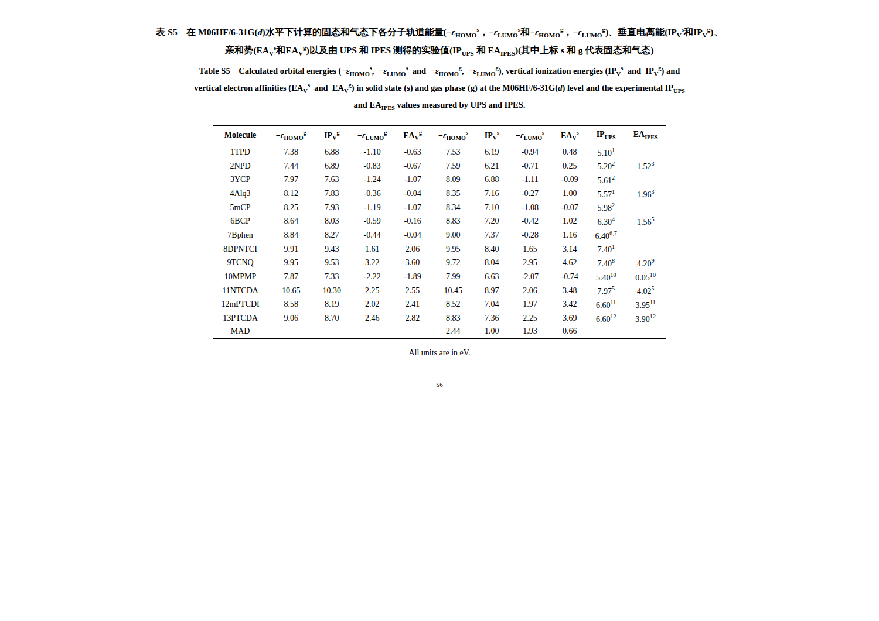表 S5 在 M06HF/6-31G(d)水平下计算的固态和气态下各分子轨道能量(−εHOMOs，−εLUMOs和−εHOMOg，−εLUMOg)、垂直电离能(IPVs和IPVg)、
亲和势(EAVs和EAVg)以及由 UPS 和 IPES 测得的实验值(IPUPS 和 EAIPES)(其中上标 s 和 g 代表固态和气态)
Table S5 Calculated orbital energies (−εHOMOs, −εLUMOs and −εHOMOg, −εLUMOg), vertical ionization energies (IPVs and IPVg) and
vertical electron affinities (EAVs and EAVg) in solid state (s) and gas phase (g) at the M06HF/6-31G(d) level and the experimental IPUPS
and EAIPES values measured by UPS and IPES.
| Molecule | − ε HOMO g | IP V g | − ε LUMO g | EA V g | − ε HOMO s | IP V s | − ε LUMO s | EA V s | IP UPS | EA IPES |
| --- | --- | --- | --- | --- | --- | --- | --- | --- | --- | --- |
| 1TPD | 7.38 | 6.88 | -1.10 | -0.63 | 7.53 | 6.19 | -0.94 | 0.48 | 5.10 1 | |
| 2NPD | 7.44 | 6.89 | -0.83 | -0.67 | 7.59 | 6.21 | -0.71 | 0.25 | 5.20 2 | 1.52 3 |
| 3YCP | 7.97 | 7.63 | -1.24 | -1.07 | 8.09 | 6.88 | -1.11 | -0.09 | 5.61 2 | |
| 4Alq3 | 8.12 | 7.83 | -0.36 | -0.04 | 8.35 | 7.16 | -0.27 | 1.00 | 5.57 1 | 1.96 3 |
| 5mCP | 8.25 | 7.93 | -1.19 | -1.07 | 8.34 | 7.10 | -1.08 | -0.07 | 5.98 2 | |
| 6BCP | 8.64 | 8.03 | -0.59 | -0.16 | 8.83 | 7.20 | -0.42 | 1.02 | 6.30 4 | 1.56 5 |
| 7Bphen | 8.84 | 8.27 | -0.44 | -0.04 | 9.00 | 7.37 | -0.28 | 1.16 | 6.40 6,7 | |
| 8DPNTCI | 9.91 | 9.43 | 1.61 | 2.06 | 9.95 | 8.40 | 1.65 | 3.14 | 7.40 1 | |
| 9TCNQ | 9.95 | 9.53 | 3.22 | 3.60 | 9.72 | 8.04 | 2.95 | 4.62 | 7.40 8 | 4.20 9 |
| 10MPMP | 7.87 | 7.33 | -2.22 | -1.89 | 7.99 | 6.63 | -2.07 | -0.74 | 5.40 10 | 0.05 10 |
| 11NTCDA | 10.65 | 10.30 | 2.25 | 2.55 | 10.45 | 8.97 | 2.06 | 3.48 | 7.97 5 | 4.02 5 |
| 12mPTCDI | 8.58 | 8.19 | 2.02 | 2.41 | 8.52 | 7.04 | 1.97 | 3.42 | 6.60 11 | 3.95 11 |
| 13PTCDA | 9.06 | 8.70 | 2.46 | 2.82 | 8.83 | 7.36 | 2.25 | 3.69 | 6.60 12 | 3.90 12 |
| MAD | | | | | 2.44 | 1.00 | 1.93 | 0.66 | | |
All units are in eV.
S6